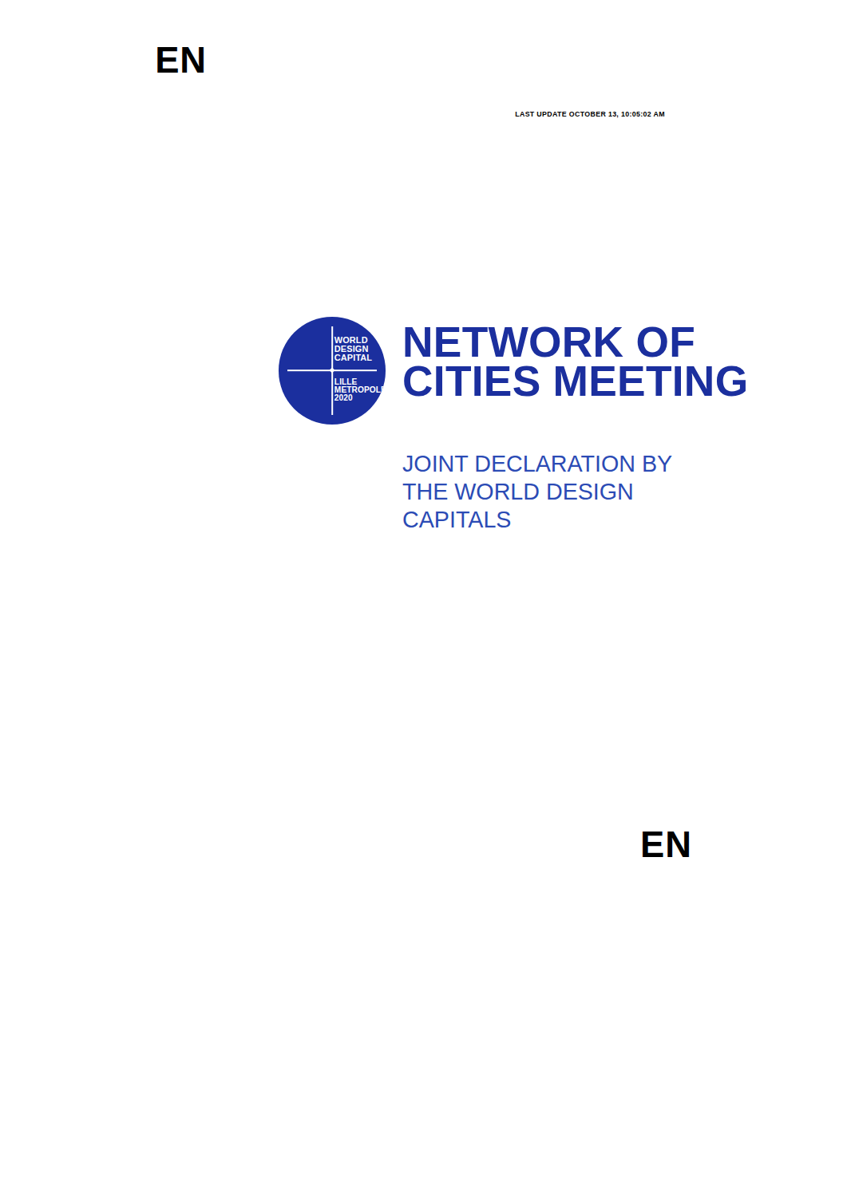EN
LAST UPDATE OCTOBER 13, 10:05:02 AM
WORLD
DESIGN
CAPITAL
LILLE
METROPOLE
2020
NETWORK OF
CITIES MEETING
JOINT DECLARATION BY THE WORLD DESIGN CAPITALS
EN